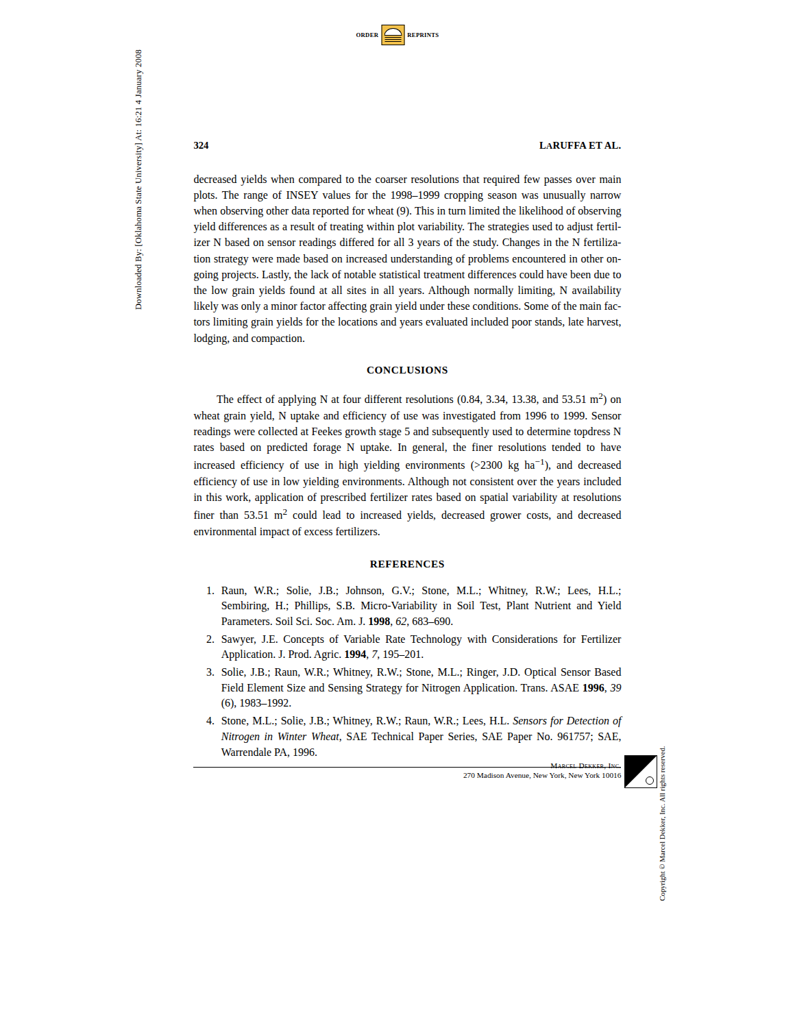Downloaded By: [Oklahoma State University] At: 16:21 4 January 2008
Copyright © Marcel Dekker, Inc. All rights reserved.
ORDER REPRINTS
324 LARUFFA ET AL.
decreased yields when compared to the coarser resolutions that required few passes over main plots. The range of INSEY values for the 1998–1999 cropping season was unusually narrow when observing other data reported for wheat (9). This in turn limited the likelihood of observing yield differences as a result of treating within plot variability. The strategies used to adjust fertilizer N based on sensor readings differed for all 3 years of the study. Changes in the N fertilization strategy were made based on increased understanding of problems encountered in other ongoing projects. Lastly, the lack of notable statistical treatment differences could have been due to the low grain yields found at all sites in all years. Although normally limiting, N availability likely was only a minor factor affecting grain yield under these conditions. Some of the main factors limiting grain yields for the locations and years evaluated included poor stands, late harvest, lodging, and compaction.
CONCLUSIONS
The effect of applying N at four different resolutions (0.84, 3.34, 13.38, and 53.51 m2) on wheat grain yield, N uptake and efficiency of use was investigated from 1996 to 1999. Sensor readings were collected at Feekes growth stage 5 and subsequently used to determine topdress N rates based on predicted forage N uptake. In general, the finer resolutions tended to have increased efficiency of use in high yielding environments (>2300 kg ha−1), and decreased efficiency of use in low yielding environments. Although not consistent over the years included in this work, application of prescribed fertilizer rates based on spatial variability at resolutions finer than 53.51 m2 could lead to increased yields, decreased grower costs, and decreased environmental impact of excess fertilizers.
REFERENCES
Raun, W.R.; Solie, J.B.; Johnson, G.V.; Stone, M.L.; Whitney, R.W.; Lees, H.L.; Sembiring, H.; Phillips, S.B. Micro-Variability in Soil Test, Plant Nutrient and Yield Parameters. Soil Sci. Soc. Am. J. 1998, 62, 683–690.
Sawyer, J.E. Concepts of Variable Rate Technology with Considerations for Fertilizer Application. J. Prod. Agric. 1994, 7, 195–201.
Solie, J.B.; Raun, W.R.; Whitney, R.W.; Stone, M.L.; Ringer, J.D. Optical Sensor Based Field Element Size and Sensing Strategy for Nitrogen Application. Trans. ASAE 1996, 39 (6), 1983–1992.
Stone, M.L.; Solie, J.B.; Whitney, R.W.; Raun, W.R.; Lees, H.L. Sensors for Detection of Nitrogen in Winter Wheat, SAE Technical Paper Series, SAE Paper No. 961757; SAE, Warrendale PA, 1996.
Marcel Dekker, Inc.
270 Madison Avenue, New York, New York 10016